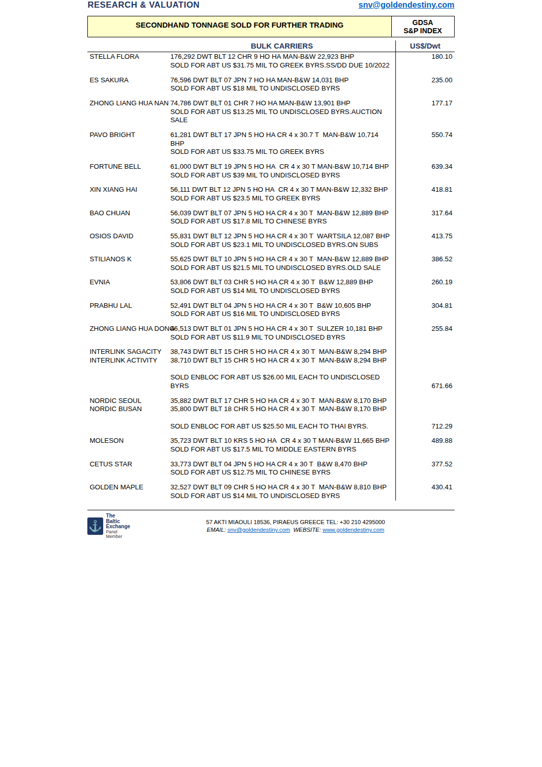RESEARCH & VALUATION
snv@goldendestiny.com
SECONDHAND TONNAGE SOLD FOR FURTHER TRADING
GDSA
S&P INDEX
| | BULK CARRIERS | US$/Dwt |
| --- | --- | --- |
| STELLA FLORA | 176,292 DWT BLT 12 CHR 9 HO HA MAN-B&W 22,923 BHP SOLD FOR ABT US $31.75 MIL TO GREEK BYRS.SS/DD DUE 10/2022 | 180.10 |
| ES SAKURA | 76,596 DWT BLT 07 JPN 7 HO HA MAN-B&W 14,031 BHP SOLD FOR ABT US $18 MIL TO UNDISCLOSED BYRS | 235.00 |
| ZHONG LIANG HUA NAN | 74,786 DWT BLT 01 CHR 7 HO HA MAN-B&W 13,901 BHP SOLD FOR ABT US $13.25 MIL TO UNDISCLOSED BYRS.AUCTION SALE | 177.17 |
| PAVO BRIGHT | 61,281 DWT BLT 17 JPN 5 HO HA CR 4 x 30.7 T MAN-B&W 10,714 BHP SOLD FOR ABT US $33.75 MIL TO GREEK BYRS | 550.74 |
| FORTUNE BELL | 61,000 DWT BLT 19 JPN 5 HO HA CR 4 x 30 T MAN-B&W 10,714 BHP SOLD FOR ABT US $39 MIL TO UNDISCLOSED BYRS | 639.34 |
| XIN XIANG HAI | 56,111 DWT BLT 12 JPN 5 HO HA CR 4 x 30 T MAN-B&W 12,332 BHP SOLD FOR ABT US $23.5 MIL TO GREEK BYRS | 418.81 |
| BAO CHUAN | 56,039 DWT BLT 07 JPN 5 HO HA CR 4 x 30 T MAN-B&W 12,889 BHP SOLD FOR ABT US $17.8 MIL TO CHINESE BYRS | 317.64 |
| OSIOS DAVID | 55,831 DWT BLT 12 JPN 5 HO HA CR 4 x 30 T WARTSILA 12,087 BHP SOLD FOR ABT US $23.1 MIL TO UNDISCLOSED BYRS.ON SUBS | 413.75 |
| STILIANOS K | 55,625 DWT BLT 10 JPN 5 HO HA CR 4 x 30 T MAN-B&W 12,889 BHP SOLD FOR ABT US $21.5 MIL TO UNDISCLOSED BYRS.OLD SALE | 386.52 |
| EVNIA | 53,806 DWT BLT 03 CHR 5 HO HA CR 4 x 30 T B&W 12,889 BHP SOLD FOR ABT US $14 MIL TO UNDISCLOSED BYRS | 260.19 |
| PRABHU LAL | 52,491 DWT BLT 04 JPN 5 HO HA CR 4 x 30 T B&W 10,605 BHP SOLD FOR ABT US $16 MIL TO UNDISCLOSED BYRS | 304.81 |
| ZHONG LIANG HUA DONG | 46,513 DWT BLT 01 JPN 5 HO HA CR 4 x 30 T SULZER 10,181 BHP SOLD FOR ABT US $11.9 MIL TO UNDISCLOSED BYRS | 255.84 |
| INTERLINK SAGACITY INTERLINK ACTIVITY | 38,743 DWT BLT 15 CHR 5 HO HA CR 4 x 30 T MAN-B&W 8,294 BHP 38,710 DWT BLT 15 CHR 5 HO HA CR 4 x 30 T MAN-B&W 8,294 BHP SOLD ENBLOC FOR ABT US $26.00 MIL EACH TO UNDISCLOSED BYRS | 671.66 |
| NORDIC SEOUL NORDIC BUSAN | 35,882 DWT BLT 17 CHR 5 HO HA CR 4 x 30 T MAN-B&W 8,170 BHP 35,800 DWT BLT 18 CHR 5 HO HA CR 4 x 30 T MAN-B&W 8,170 BHP SOLD ENBLOC FOR ABT US $25.50 MIL EACH TO THAI BYRS. | 712.29 |
| MOLESON | 35,723 DWT BLT 10 KRS 5 HO HA CR 4 x 30 T MAN-B&W 11,665 BHP SOLD FOR ABT US $17.5 MIL TO MIDDLE EASTERN BYRS | 489.88 |
| CETUS STAR | 33,773 DWT BLT 04 JPN 5 HO HA CR 4 x 30 T B&W 8,470 BHP SOLD FOR ABT US $12.75 MIL TO CHINESE BYRS | 377.52 |
| GOLDEN MAPLE | 32,527 DWT BLT 09 CHR 5 HO HA CR 4 x 30 T MAN-B&W 8,810 BHP SOLD FOR ABT US $14 MIL TO UNDISCLOSED BYRS | 430.41 |
⚓
The
Baltic
Exchange
Panel Member
57 AKTI MIAOULI 18536, PIRAEUS GREECE TEL: +30 210 4295000
EMAIL: snv@goldendestiny.com WEBSITE: www.goldendestiny.com